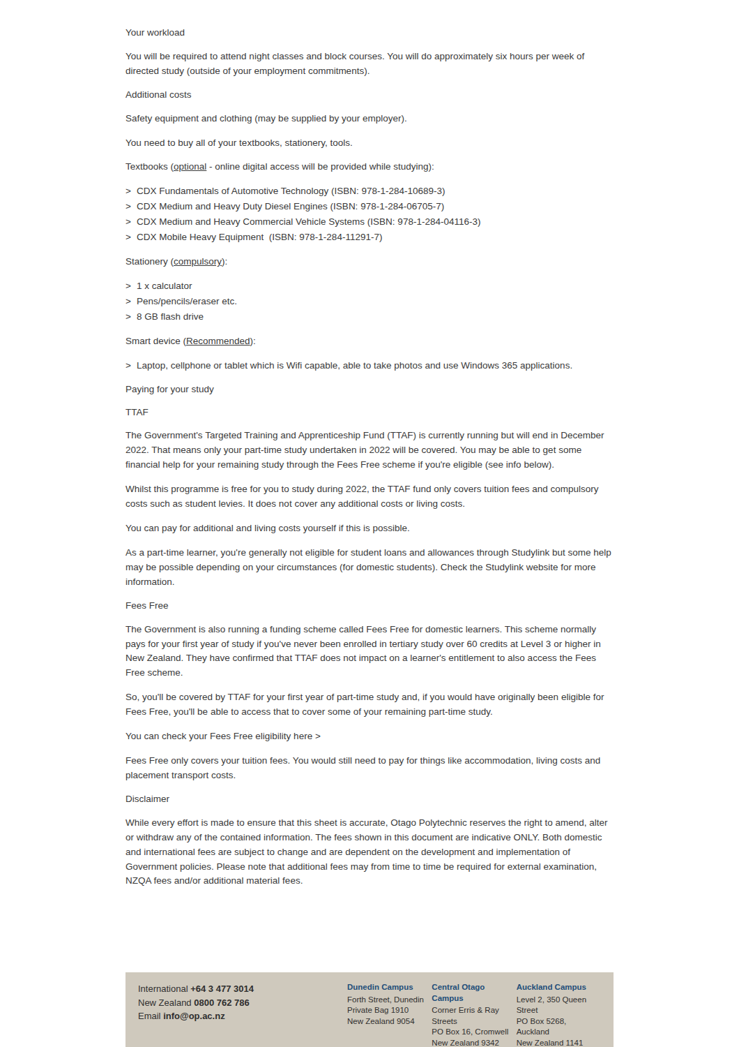Your workload
You will be required to attend night classes and block courses. You will do approximately six hours per week of directed study (outside of your employment commitments).
Additional costs
Safety equipment and clothing (may be supplied by your employer).
You need to buy all of your textbooks, stationery, tools.
Textbooks (optional - online digital access will be provided while studying):
CDX Fundamentals of Automotive Technology (ISBN: 978-1-284-10689-3)
CDX Medium and Heavy Duty Diesel Engines (ISBN: 978-1-284-06705-7)
CDX Medium and Heavy Commercial Vehicle Systems (ISBN: 978-1-284-04116-3)
CDX Mobile Heavy Equipment (ISBN: 978-1-284-11291-7)
Stationery (compulsory):
1 x calculator
Pens/pencils/eraser etc.
8 GB flash drive
Smart device (Recommended):
Laptop, cellphone or tablet which is Wifi capable, able to take photos and use Windows 365 applications.
Paying for your study
TTAF
The Government's Targeted Training and Apprenticeship Fund (TTAF) is currently running but will end in December 2022. That means only your part-time study undertaken in 2022 will be covered. You may be able to get some financial help for your remaining study through the Fees Free scheme if you're eligible (see info below).
Whilst this programme is free for you to study during 2022, the TTAF fund only covers tuition fees and compulsory costs such as student levies. It does not cover any additional costs or living costs.
You can pay for additional and living costs yourself if this is possible.
As a part-time learner, you're generally not eligible for student loans and allowances through Studylink but some help may be possible depending on your circumstances (for domestic students). Check the Studylink website for more information.
Fees Free
The Government is also running a funding scheme called Fees Free for domestic learners. This scheme normally pays for your first year of study if you've never been enrolled in tertiary study over 60 credits at Level 3 or higher in New Zealand. They have confirmed that TTAF does not impact on a learner's entitlement to also access the Fees Free scheme.
So, you'll be covered by TTAF for your first year of part-time study and, if you would have originally been eligible for Fees Free, you'll be able to access that to cover some of your remaining part-time study.
You can check your Fees Free eligibility here >
Fees Free only covers your tuition fees. You would still need to pay for things like accommodation, living costs and placement transport costs.
Disclaimer
While every effort is made to ensure that this sheet is accurate, Otago Polytechnic reserves the right to amend, alter or withdraw any of the contained information. The fees shown in this document are indicative ONLY. Both domestic and international fees are subject to change and are dependent on the development and implementation of Government policies. Please note that additional fees may from time to time be required for external examination, NZQA fees and/or additional material fees.
International +64 3 477 3014
New Zealand 0800 762 786
Email info@op.ac.nz
Dunedin Campus
Forth Street, Dunedin Private Bag 1910 New Zealand 9054
Central Otago Campus
Corner Erris & Ray Streets PO Box 16, Cromwell New Zealand 9342
Auckland Campus
Level 2, 350 Queen Street PO Box 5268, Auckland New Zealand 1141